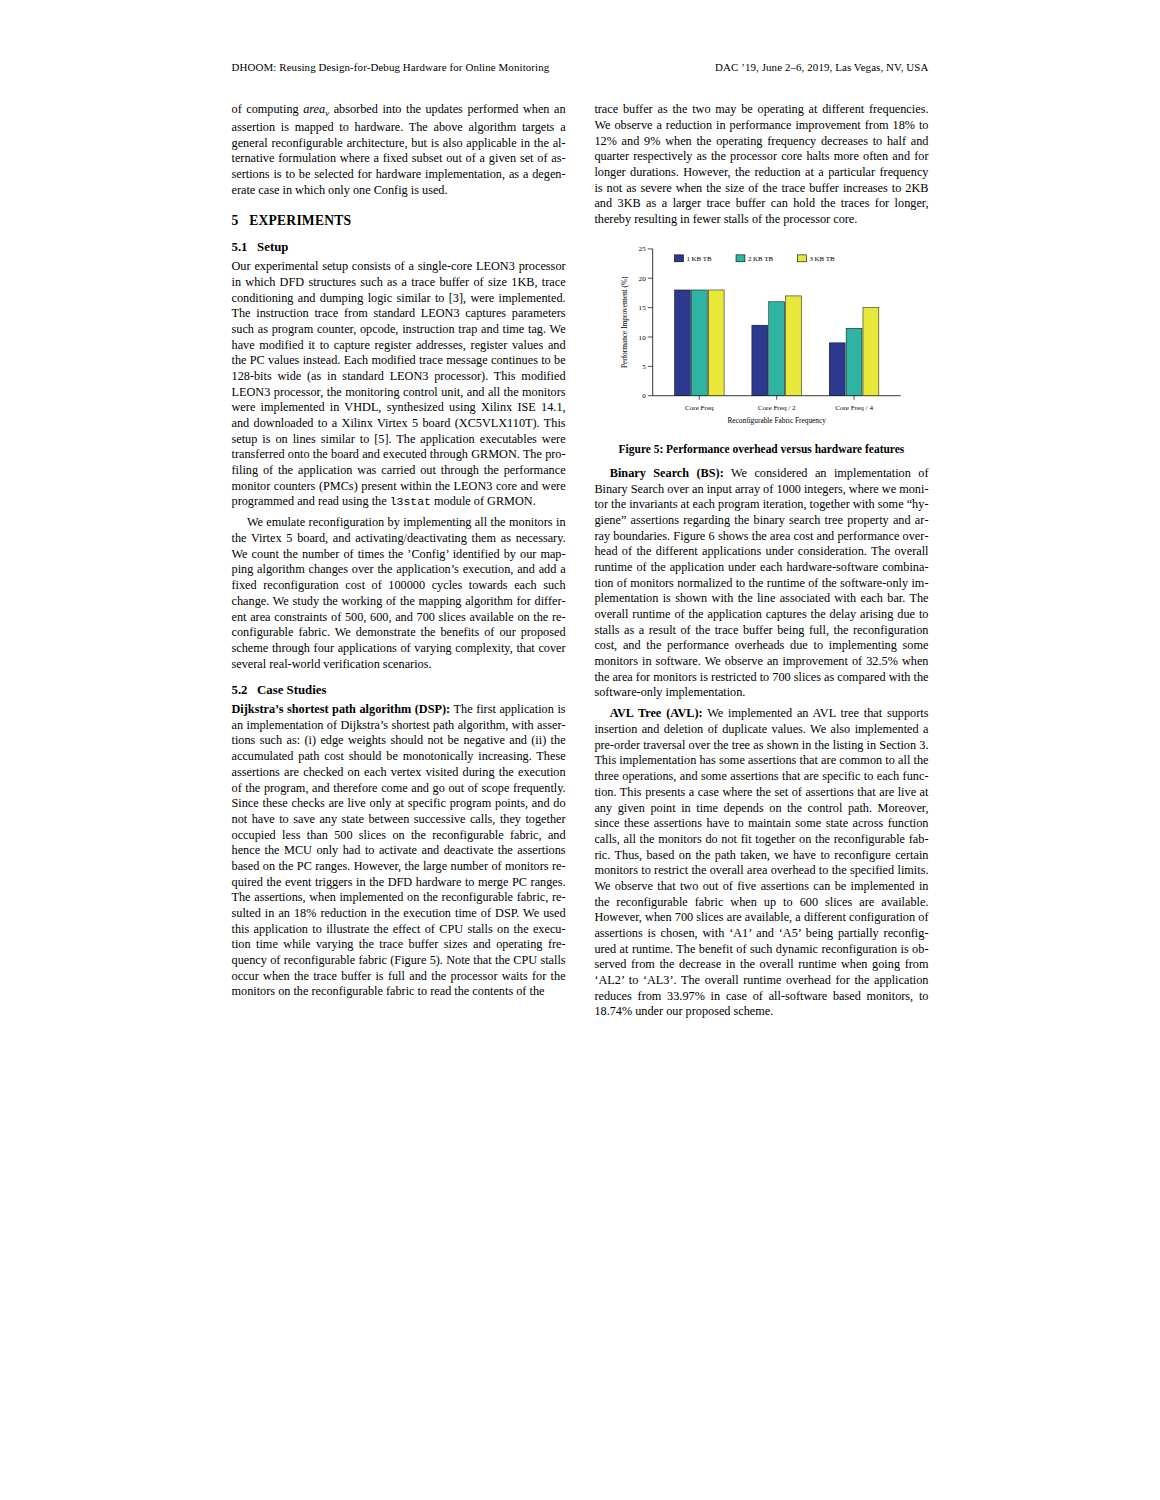DHOOM: Reusing Design-for-Debug Hardware for Online Monitoring
DAC ’19, June 2–6, 2019, Las Vegas, NV, USA
of computing areav absorbed into the updates performed when an assertion is mapped to hardware. The above algorithm targets a general reconfigurable architecture, but is also applicable in the alternative formulation where a fixed subset out of a given set of assertions is to be selected for hardware implementation, as a degenerate case in which only one Config is used.
5 EXPERIMENTS
5.1 Setup
Our experimental setup consists of a single-core LEON3 processor in which DFD structures such as a trace buffer of size 1KB, trace conditioning and dumping logic similar to [3], were implemented. The instruction trace from standard LEON3 captures parameters such as program counter, opcode, instruction trap and time tag. We have modified it to capture register addresses, register values and the PC values instead. Each modified trace message continues to be 128-bits wide (as in standard LEON3 processor). This modified LEON3 processor, the monitoring control unit, and all the monitors were implemented in VHDL, synthesized using Xilinx ISE 14.1, and downloaded to a Xilinx Virtex 5 board (XC5VLX110T). This setup is on lines similar to [5]. The application executables were transferred onto the board and executed through GRMON. The profiling of the application was carried out through the performance monitor counters (PMCs) present within the LEON3 core and were programmed and read using the l3stat module of GRMON.
We emulate reconfiguration by implementing all the monitors in the Virtex 5 board, and activating/deactivating them as necessary. We count the number of times the ’Config’ identified by our mapping algorithm changes over the application’s execution, and add a fixed reconfiguration cost of 100000 cycles towards each such change. We study the working of the mapping algorithm for different area constraints of 500, 600, and 700 slices available on the reconfigurable fabric. We demonstrate the benefits of our proposed scheme through four applications of varying complexity, that cover several real-world verification scenarios.
5.2 Case Studies
Dijkstra’s shortest path algorithm (DSP): The first application is an implementation of Dijkstra’s shortest path algorithm, with assertions such as: (i) edge weights should not be negative and (ii) the accumulated path cost should be monotonically increasing. These assertions are checked on each vertex visited during the execution of the program, and therefore come and go out of scope frequently. Since these checks are live only at specific program points, and do not have to save any state between successive calls, they together occupied less than 500 slices on the reconfigurable fabric, and hence the MCU only had to activate and deactivate the assertions based on the PC ranges. However, the large number of monitors required the event triggers in the DFD hardware to merge PC ranges. The assertions, when implemented on the reconfigurable fabric, resulted in an 18% reduction in the execution time of DSP. We used this application to illustrate the effect of CPU stalls on the execution time while varying the trace buffer sizes and operating frequency of reconfigurable fabric (Figure 5). Note that the CPU stalls occur when the trace buffer is full and the processor waits for the monitors on the reconfigurable fabric to read the contents of the
trace buffer as the two may be operating at different frequencies. We observe a reduction in performance improvement from 18% to 12% and 9% when the operating frequency decreases to half and quarter respectively as the processor core halts more often and for longer durations. However, the reduction at a particular frequency is not as severe when the size of the trace buffer increases to 2KB and 3KB as a larger trace buffer can hold the traces for longer, thereby resulting in fewer stalls of the processor core.
0 5 10 15 20 25 Performance Improvement (%) 1 KB TB 2 KB TB 3 KB TB Core Freq Core Freq / 2 Core Freq / 4 Reconfigurable Fabric Frequency
Figure 5: Performance overhead versus hardware features
Binary Search (BS): We considered an implementation of Binary Search over an input array of 1000 integers, where we monitor the invariants at each program iteration, together with some “hygiene” assertions regarding the binary search tree property and array boundaries. Figure 6 shows the area cost and performance overhead of the different applications under consideration. The overall runtime of the application under each hardware-software combination of monitors normalized to the runtime of the software-only implementation is shown with the line associated with each bar. The overall runtime of the application captures the delay arising due to stalls as a result of the trace buffer being full, the reconfiguration cost, and the performance overheads due to implementing some monitors in software. We observe an improvement of 32.5% when the area for monitors is restricted to 700 slices as compared with the software-only implementation.
AVL Tree (AVL): We implemented an AVL tree that supports insertion and deletion of duplicate values. We also implemented a pre-order traversal over the tree as shown in the listing in Section 3. This implementation has some assertions that are common to all the three operations, and some assertions that are specific to each function. This presents a case where the set of assertions that are live at any given point in time depends on the control path. Moreover, since these assertions have to maintain some state across function calls, all the monitors do not fit together on the reconfigurable fabric. Thus, based on the path taken, we have to reconfigure certain monitors to restrict the overall area overhead to the specified limits. We observe that two out of five assertions can be implemented in the reconfigurable fabric when up to 600 slices are available. However, when 700 slices are available, a different configuration of assertions is chosen, with ‘A1’ and ‘A5’ being partially reconfigured at runtime. The benefit of such dynamic reconfiguration is observed from the decrease in the overall runtime when going from ‘AL2’ to ‘AL3’. The overall runtime overhead for the application reduces from 33.97% in case of all-software based monitors, to 18.74% under our proposed scheme.